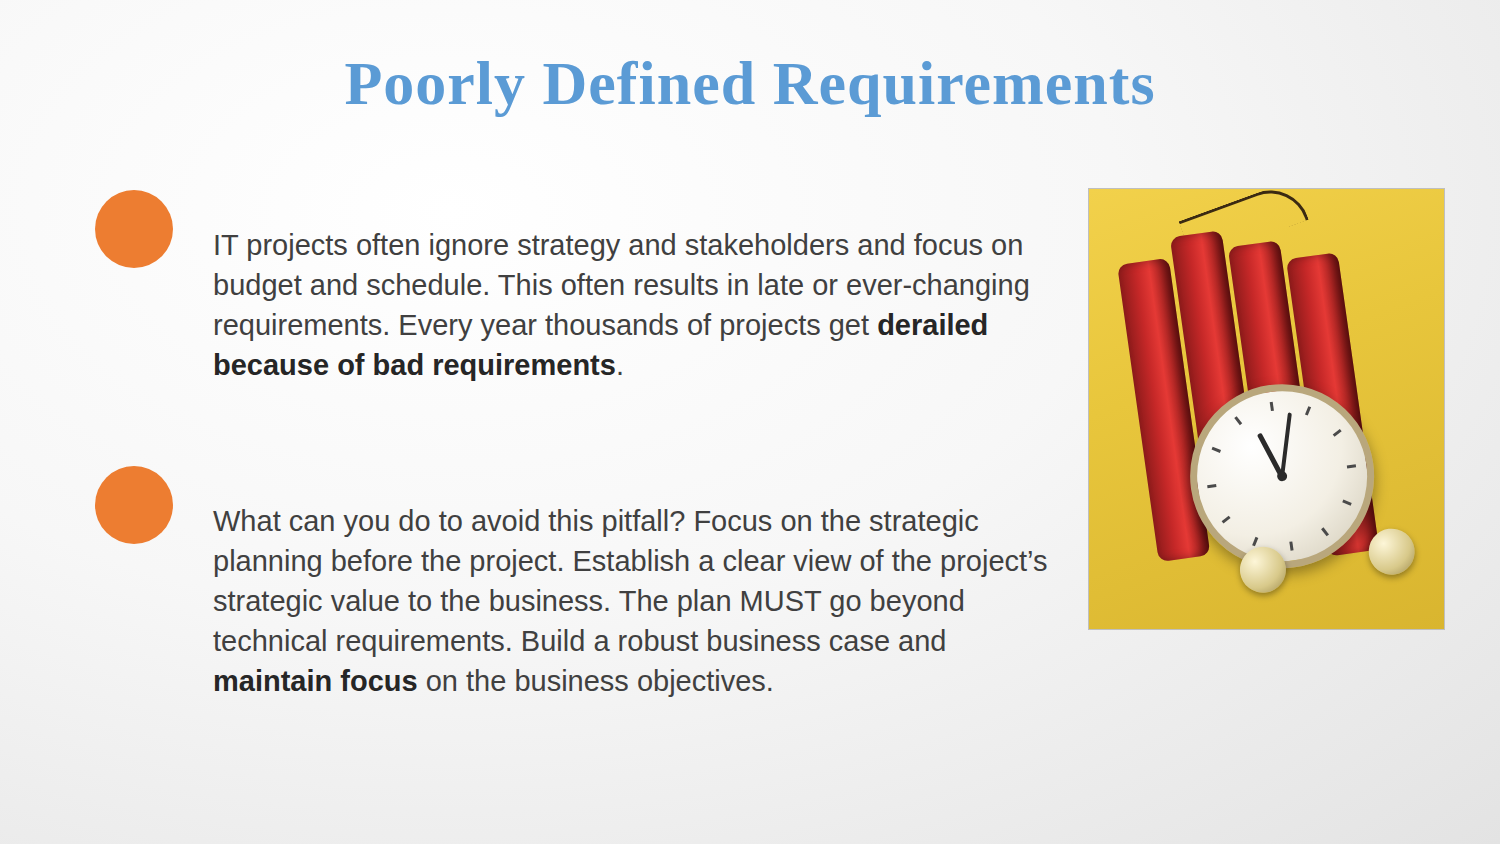Poorly Defined Requirements
IT projects often ignore strategy and stakeholders and focus on budget and schedule. This often results in late or ever-changing requirements. Every year thousands of projects get derailed because of bad requirements.
What can you do to avoid this pitfall? Focus on the strategic planning before the project. Establish a clear view of the project’s strategic value to the business. The plan MUST go beyond technical requirements. Build a robust business case and maintain focus on the business objectives.